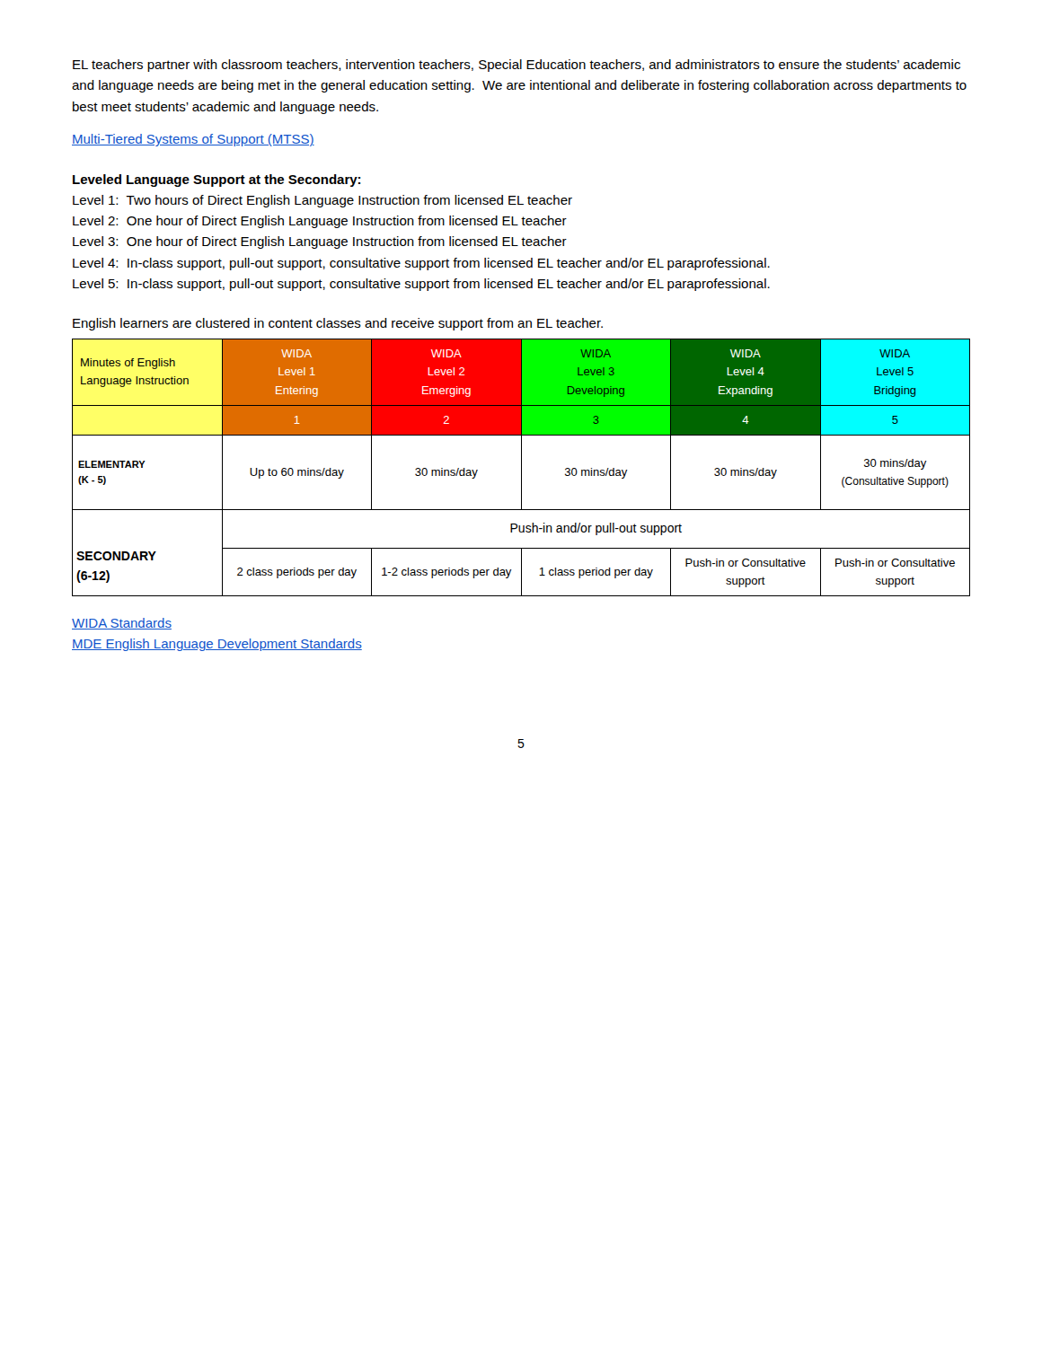EL teachers partner with classroom teachers, intervention teachers, Special Education teachers, and administrators to ensure the students’ academic and language needs are being met in the general education setting. We are intentional and deliberate in fostering collaboration across departments to best meet students’ academic and language needs.
Multi-Tiered Systems of Support (MTSS)
Leveled Language Support at the Secondary:
Level 1: Two hours of Direct English Language Instruction from licensed EL teacher
Level 2: One hour of Direct English Language Instruction from licensed EL teacher
Level 3: One hour of Direct English Language Instruction from licensed EL teacher
Level 4: In-class support, pull-out support, consultative support from licensed EL teacher and/or EL paraprofessional.
Level 5: In-class support, pull-out support, consultative support from licensed EL teacher and/or EL paraprofessional.
English learners are clustered in content classes and receive support from an EL teacher.
| Minutes of English Language Instruction | WIDA Level 1 Entering | WIDA Level 2 Emerging | WIDA Level 3 Developing | WIDA Level 4 Expanding | WIDA Level 5 Bridging |
| | 1 | 2 | 3 | 4 | 5 |
| ELEMENTARY (K - 5) | Up to 60 mins/day | 30 mins/day | 30 mins/day | 30 mins/day | 30 mins/day (Consultative Support) |
| SECONDARY (6-12) | Push-in and/or pull-out support |
| 2 class periods per day | 1-2 class periods per day | 1 class period per day | Push-in or Consultative support | Push-in or Consultative support |
WIDA Standards MDE English Language Development Standards
5